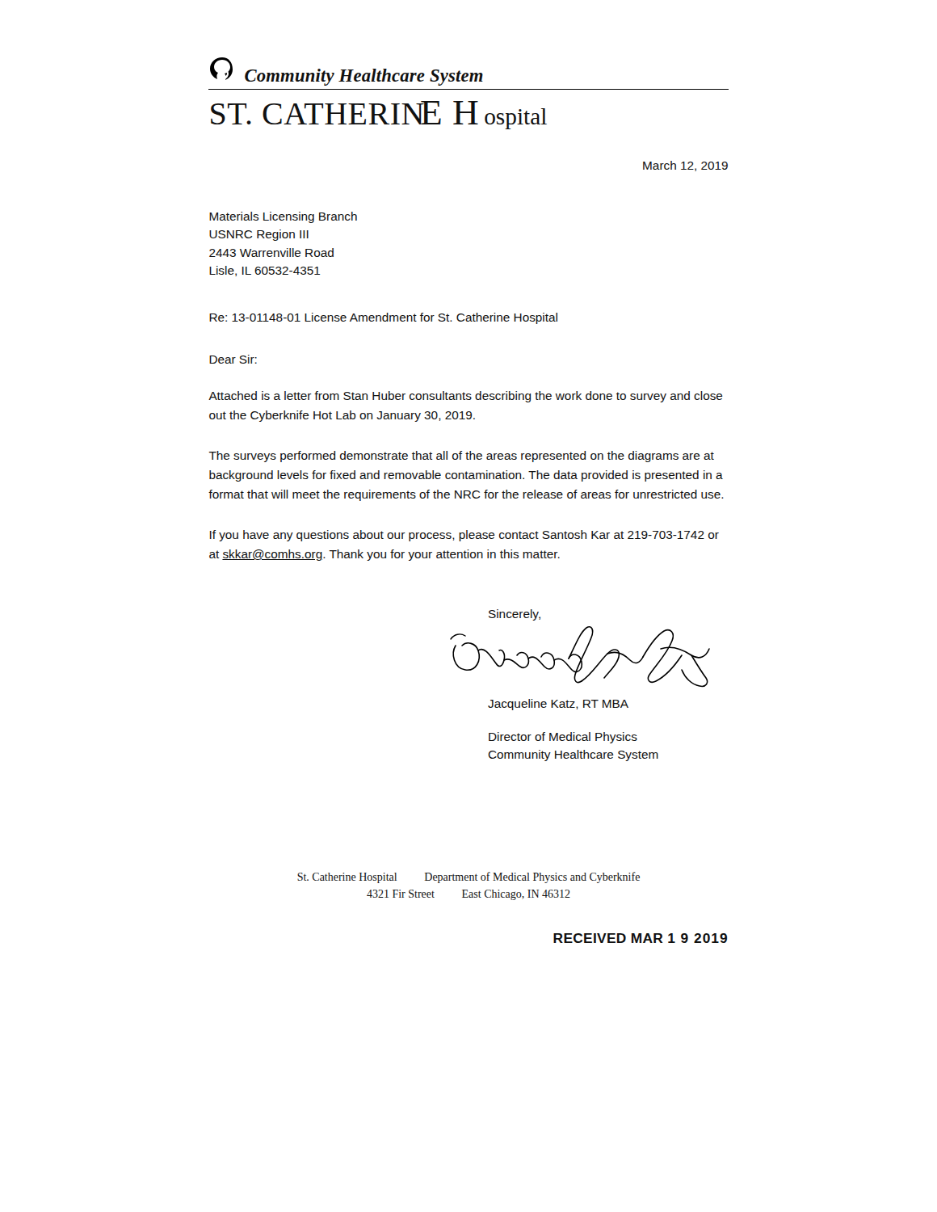Community Healthcare System
ST. CATHERINE H ospital
March 12, 2019
Materials Licensing Branch
USNRC Region III
2443 Warrenville Road
Lisle, IL 60532-4351
Re: 13-01148-01 License Amendment for St. Catherine Hospital
Dear Sir:
Attached is a letter from Stan Huber consultants describing the work done to survey and close out the Cyberknife Hot Lab on January 30, 2019.
The surveys performed demonstrate that all of the areas represented on the diagrams are at background levels for fixed and removable contamination. The data provided is presented in a format that will meet the requirements of the NRC for the release of areas for unrestricted use.
If you have any questions about our process, please contact Santosh Kar at 219-703-1742 or at skkar@comhs.org. Thank you for your attention in this matter.
Sincerely,
Jacqueline Katz, RT MBA
Director of Medical Physics
Community Healthcare System
St. Catherine Hospital Department of Medical Physics and Cyberknife
4321 Fir Street East Chicago, IN 46312
RECEIVED MAR 1 9 2019